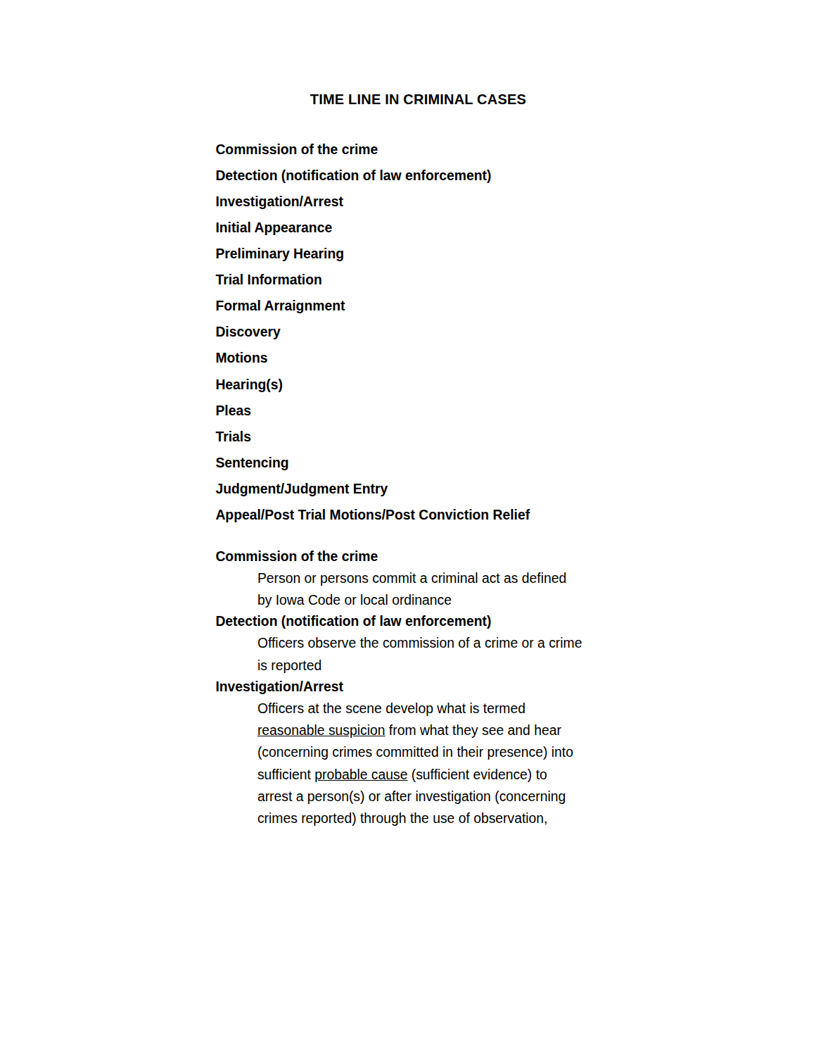TIME LINE IN CRIMINAL CASES
Commission of the crime
Detection (notification of law enforcement)
Investigation/Arrest
Initial Appearance
Preliminary Hearing
Trial Information
Formal Arraignment
Discovery
Motions
Hearing(s)
Pleas
Trials
Sentencing
Judgment/Judgment Entry
Appeal/Post Trial Motions/Post Conviction Relief
Commission of the crime
Person or persons commit a criminal act as defined
by Iowa Code or local ordinance
Detection (notification of law enforcement)
Officers observe the commission of a crime or a crime
is reported
Investigation/Arrest
Officers at the scene develop what is termed
reasonable suspicion from what they see and hear
(concerning crimes committed in their presence) into
sufficient probable cause (sufficient evidence) to
arrest a person(s) or after investigation (concerning
crimes reported) through the use of observation,